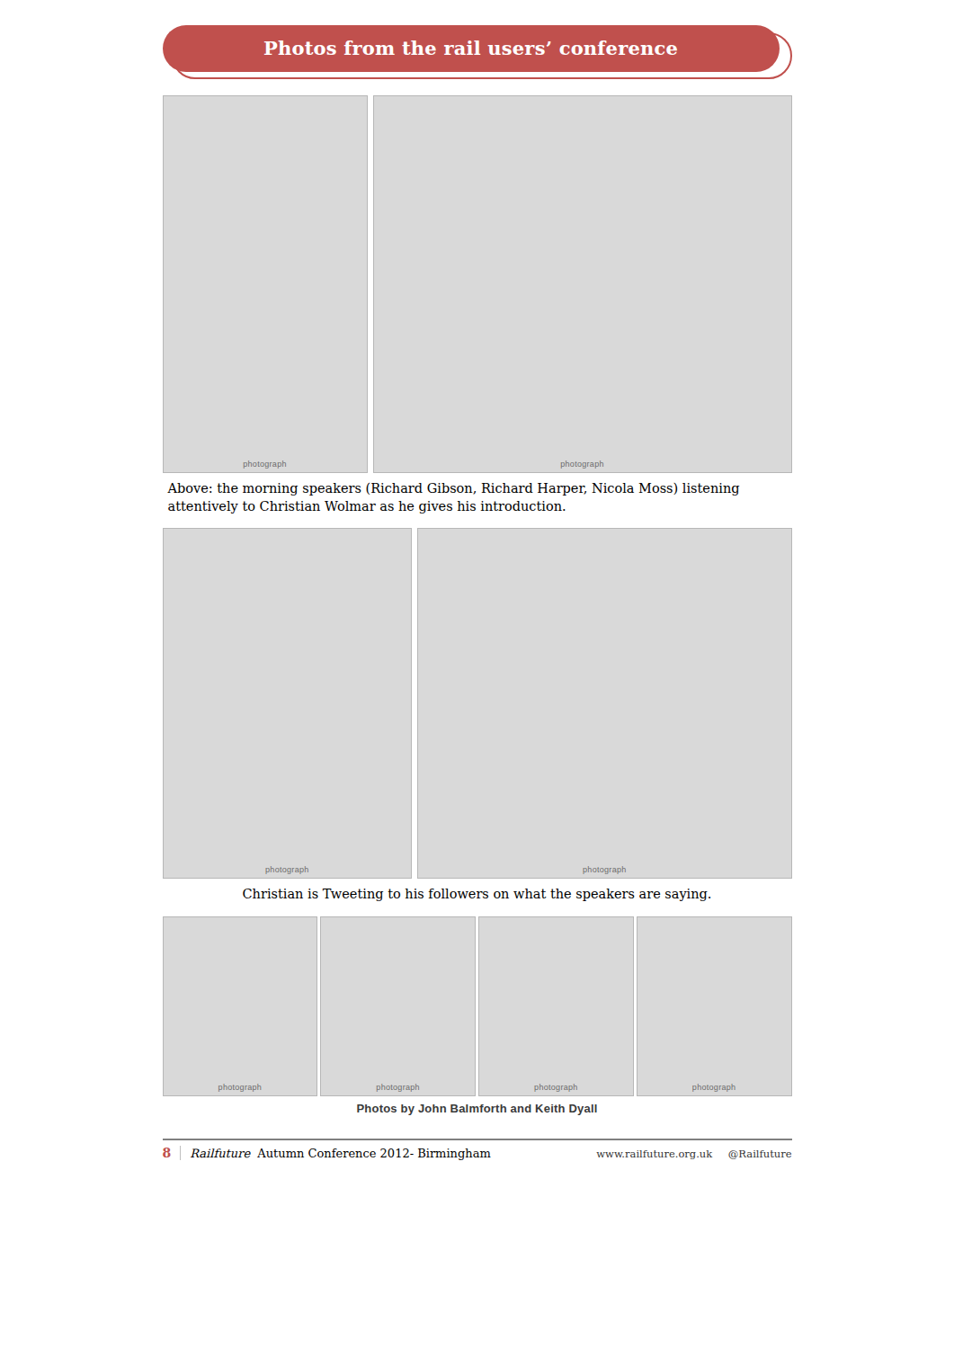Photos from the rail users’ conference
photograph
photograph
Above: the morning speakers (Richard Gibson, Richard Harper, Nicola Moss) listening attentively to Christian Wolmar as he gives his introduction.
photograph
photograph
Christian is Tweeting to his followers on what the speakers are saying.
photograph
photograph
photograph
photograph
Photos by John Balmforth and Keith Dyall
8 Railfuture Autumn Conference 2012- Birmingham www.railfuture.org.uk @Railfuture